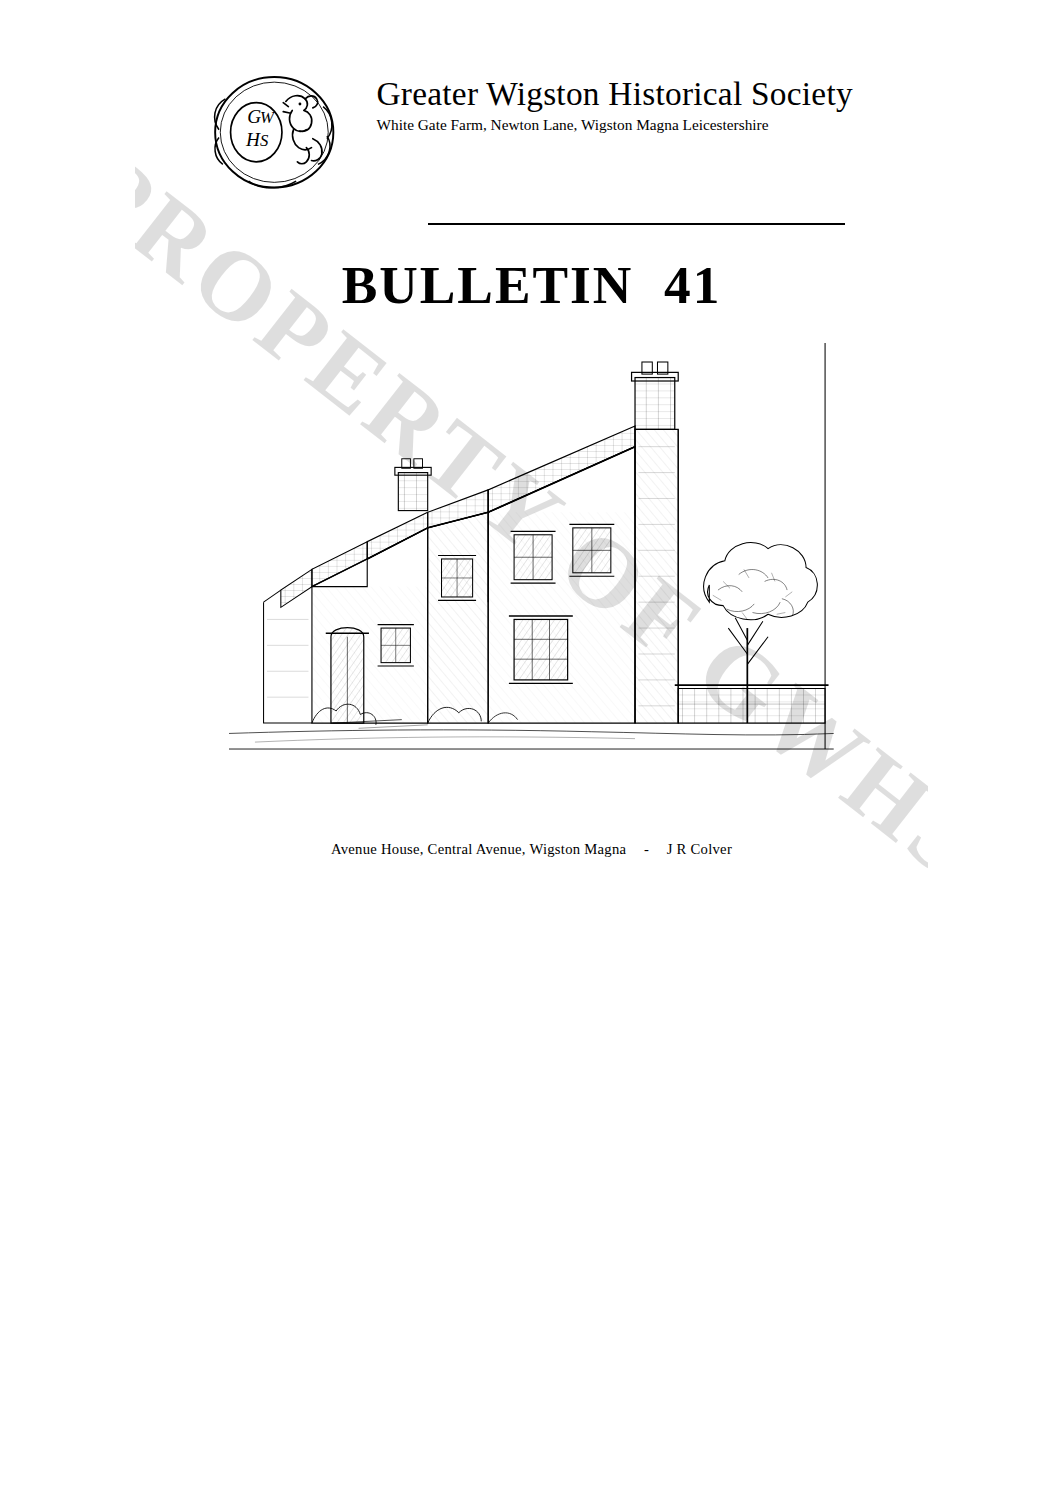G W H S
Greater Wigston Historical Society
White Gate Farm, Newton Lane, Wigston Magna Leicestershire
BULLETIN 41
Avenue House, Central Avenue, Wigston Magna-J R Colver
PROPERTY OF GWHS